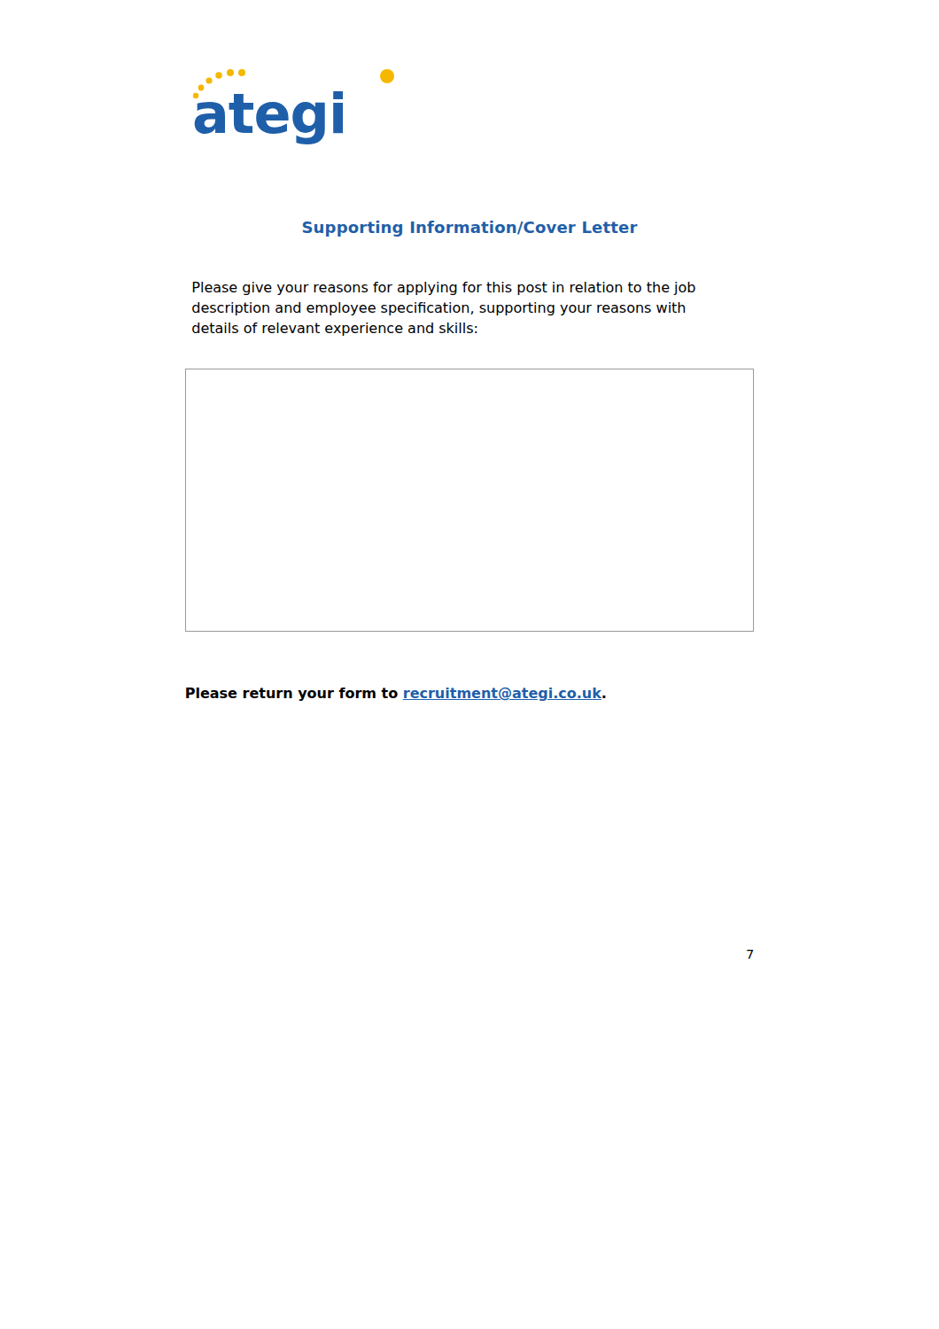ategi
Supporting Information/Cover Letter
Please give your reasons for applying for this post in relation to the job description and employee specification, supporting your reasons with details of relevant experience and skills:
Please return your form to recruitment@ategi.co.uk.
7